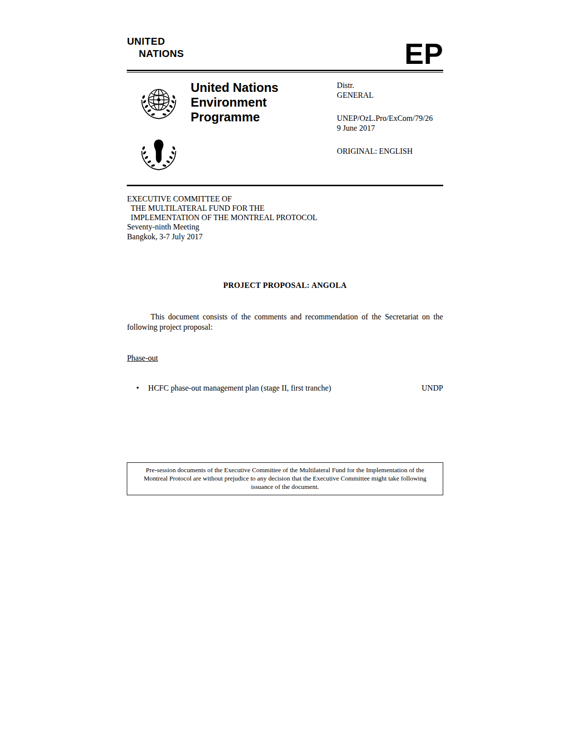UNITED
NATIONS
EP
United Nations
Environment
Programme
Distr.
GENERAL
UNEP/OzL.Pro/ExCom/79/26
9 June 2017
ORIGINAL: ENGLISH
EXECUTIVE COMMITTEE OF
THE MULTILATERAL FUND FOR THE
IMPLEMENTATION OF THE MONTREAL PROTOCOL
Seventy-ninth Meeting
Bangkok, 3-7 July 2017
PROJECT PROPOSAL: ANGOLA
This document consists of the comments and recommendation of the Secretariat on the following project proposal:
Phase-out
•
HCFC phase-out management plan (stage II, first tranche)
UNDP
Pre-session documents of the Executive Committee of the Multilateral Fund for the Implementation of the Montreal Protocol are without prejudice to any decision that the Executive Committee might take following issuance of the document.